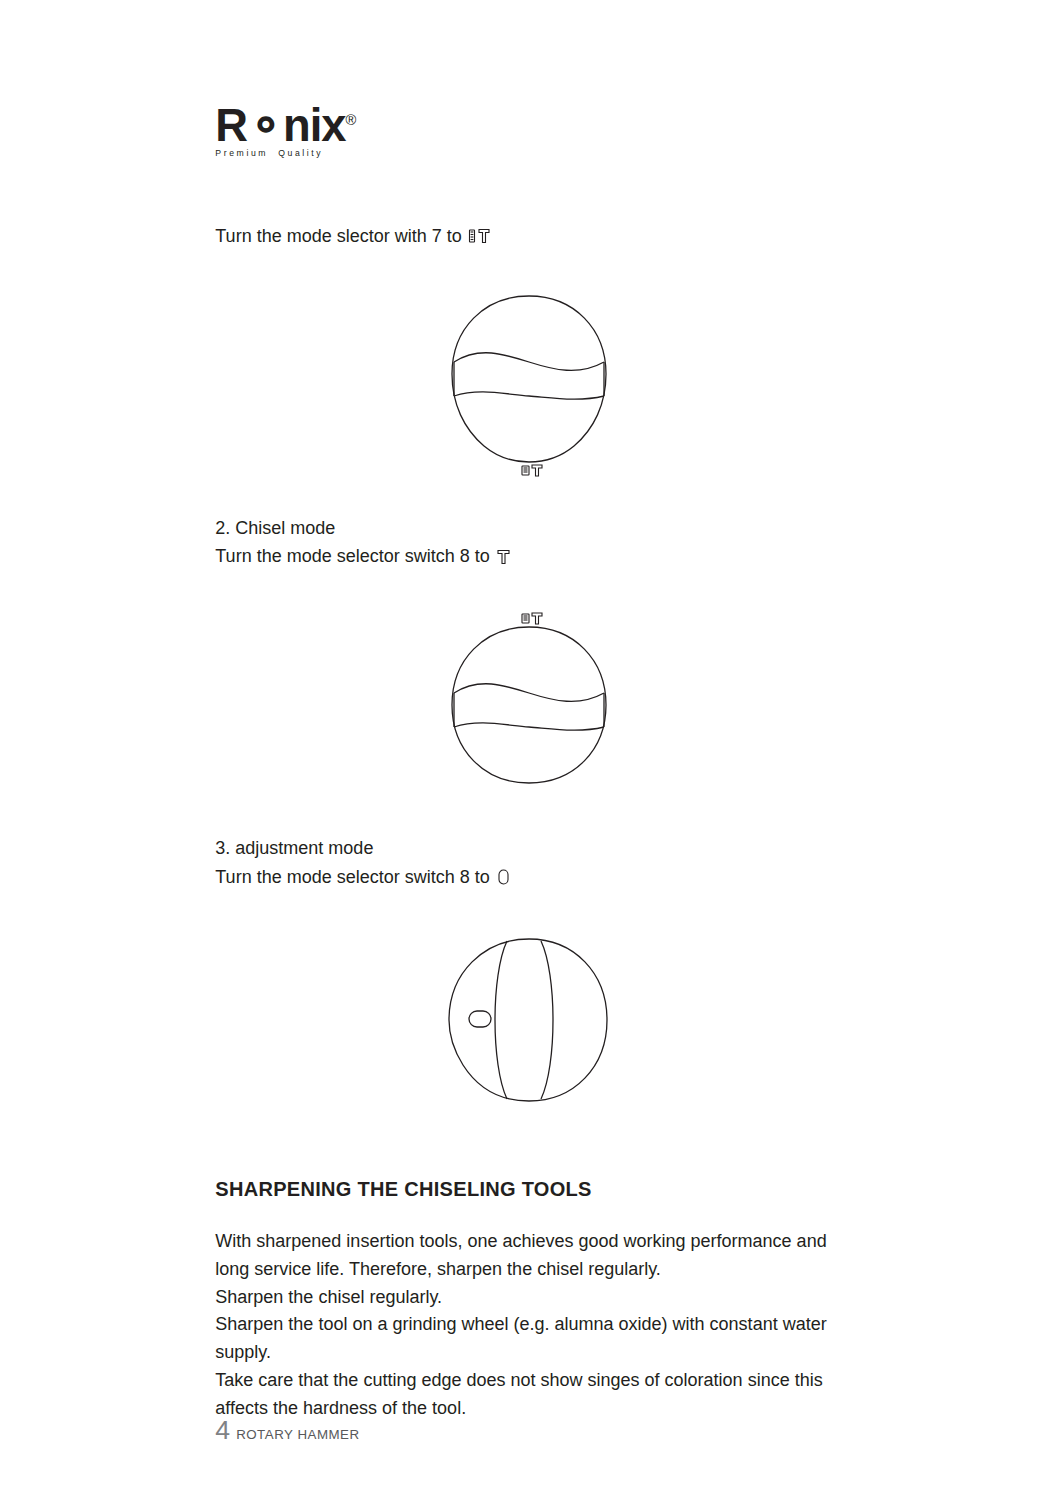R⚬nix®
Premium Quality
Turn the mode slector with 7 to
2. Chisel mode
Turn the mode selector switch 8 to
3. adjustment mode
Turn the mode selector switch 8 to
SHARPENING THE CHISELING TOOLS
With sharpened insertion tools, one achieves good working performance and long service life. Therefore, sharpen the chisel regularly.
Sharpen the chisel regularly.
Sharpen the tool on a grinding wheel (e.g. alumna oxide) with constant water supply.
Take care that the cutting edge does not show singes of coloration since this affects the hardness of the tool.
4 ROTARY HAMMER